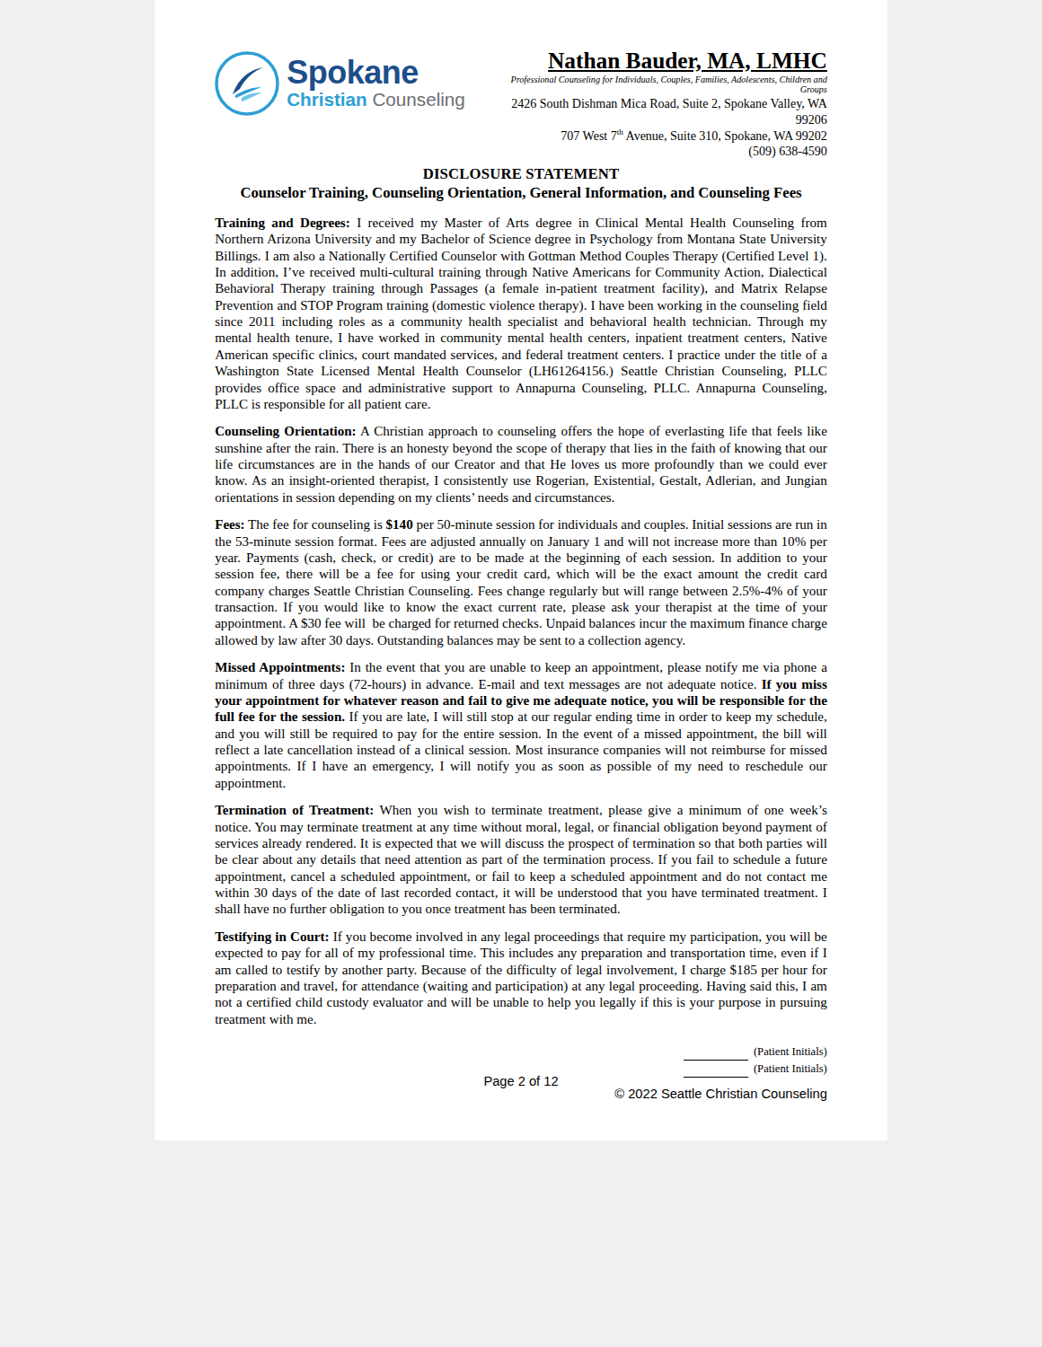Spokane Christian Counseling
Nathan Bauder, MA, LMHC
Professional Counseling for Individuals, Couples, Families, Adolescents, Children and Groups
2426 South Dishman Mica Road, Suite 2, Spokane Valley, WA 99206
707 West 7th Avenue, Suite 310, Spokane, WA 99202
(509) 638-4590
DISCLOSURE STATEMENT
Counselor Training, Counseling Orientation, General Information, and Counseling Fees
Training and Degrees: I received my Master of Arts degree in Clinical Mental Health Counseling from Northern Arizona University and my Bachelor of Science degree in Psychology from Montana State University Billings. I am also a Nationally Certified Counselor with Gottman Method Couples Therapy (Certified Level 1). In addition, I’ve received multi-cultural training through Native Americans for Community Action, Dialectical Behavioral Therapy training through Passages (a female in-patient treatment facility), and Matrix Relapse Prevention and STOP Program training (domestic violence therapy). I have been working in the counseling field since 2011 including roles as a community health specialist and behavioral health technician. Through my mental health tenure, I have worked in community mental health centers, inpatient treatment centers, Native American specific clinics, court mandated services, and federal treatment centers. I practice under the title of a Washington State Licensed Mental Health Counselor (LH61264156.) Seattle Christian Counseling, PLLC provides office space and administrative support to Annapurna Counseling, PLLC. Annapurna Counseling, PLLC is responsible for all patient care.
Counseling Orientation: A Christian approach to counseling offers the hope of everlasting life that feels like sunshine after the rain. There is an honesty beyond the scope of therapy that lies in the faith of knowing that our life circumstances are in the hands of our Creator and that He loves us more profoundly than we could ever know. As an insight-oriented therapist, I consistently use Rogerian, Existential, Gestalt, Adlerian, and Jungian orientations in session depending on my clients’ needs and circumstances.
Fees: The fee for counseling is $140 per 50-minute session for individuals and couples. Initial sessions are run in the 53-minute session format. Fees are adjusted annually on January 1 and will not increase more than 10% per year. Payments (cash, check, or credit) are to be made at the beginning of each session. In addition to your session fee, there will be a fee for using your credit card, which will be the exact amount the credit card company charges Seattle Christian Counseling. Fees change regularly but will range between 2.5%-4% of your transaction. If you would like to know the exact current rate, please ask your therapist at the time of your appointment. A $30 fee will be charged for returned checks. Unpaid balances incur the maximum finance charge allowed by law after 30 days. Outstanding balances may be sent to a collection agency.
Missed Appointments: In the event that you are unable to keep an appointment, please notify me via phone a minimum of three days (72-hours) in advance. E-mail and text messages are not adequate notice. If you miss your appointment for whatever reason and fail to give me adequate notice, you will be responsible for the full fee for the session. If you are late, I will still stop at our regular ending time in order to keep my schedule, and you will still be required to pay for the entire session. In the event of a missed appointment, the bill will reflect a late cancellation instead of a clinical session. Most insurance companies will not reimburse for missed appointments. If I have an emergency, I will notify you as soon as possible of my need to reschedule our appointment.
Termination of Treatment: When you wish to terminate treatment, please give a minimum of one week’s notice. You may terminate treatment at any time without moral, legal, or financial obligation beyond payment of services already rendered. It is expected that we will discuss the prospect of termination so that both parties will be clear about any details that need attention as part of the termination process. If you fail to schedule a future appointment, cancel a scheduled appointment, or fail to keep a scheduled appointment and do not contact me within 30 days of the date of last recorded contact, it will be understood that you have terminated treatment. I shall have no further obligation to you once treatment has been terminated.
Testifying in Court: If you become involved in any legal proceedings that require my participation, you will be expected to pay for all of my professional time. This includes any preparation and transportation time, even if I am called to testify by another party. Because of the difficulty of legal involvement, I charge $185 per hour for preparation and travel, for attendance (waiting and participation) at any legal proceeding. Having said this, I am not a certified child custody evaluator and will be unable to help you legally if this is your purpose in pursuing treatment with me.
(Patient Initials)
(Patient Initials)
Page 2 of 12
© 2022 Seattle Christian Counseling